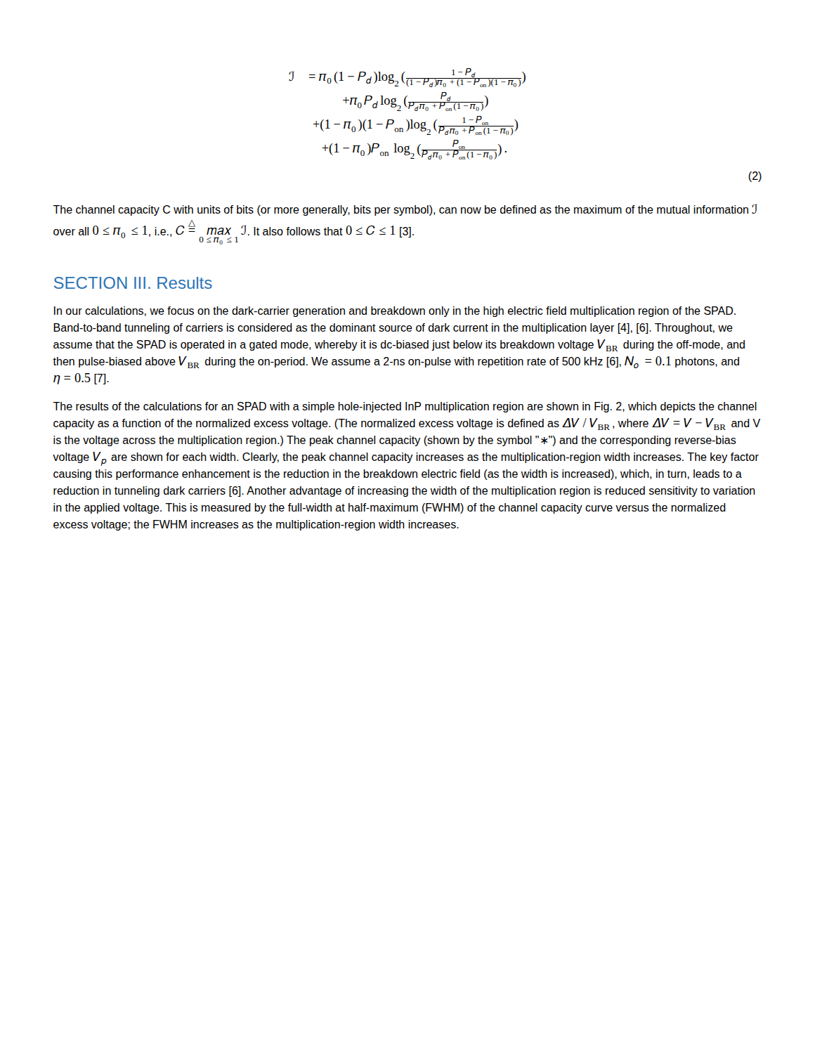ℐ = π0 (1−Pd) log2 ( 1−Pd (1−Pd) π0 + (1−Pon) (1−π0) ) + π0 Pd log2 ( Pd Pdπ0 + Pon (1−π0) ) + (1−π0) (1−Pon) log2 ( 1−Pon Pdπ0 + Pon (1−π0) ) + (1−π0) Pon log2 ( Pon Pdπ0 + Pon (1−π0) ) .
(2)
The channel capacity C with units of bits (or more generally, bits per symbol), can now be defined as the maximum of the mutual information ℐ over all 0≤π0≤1, i.e., C=△max0≤π0≤1ℐ. It also follows that 0≤C≤1 [3].
SECTION III. Results
In our calculations, we focus on the dark-carrier generation and breakdown only in the high electric field multiplication region of the SPAD. Band-to-band tunneling of carriers is considered as the dominant source of dark current in the multiplication layer [4], [6]. Throughout, we assume that the SPAD is operated in a gated mode, whereby it is dc-biased just below its breakdown voltage VBR during the off-mode, and then pulse-biased above VBR during the on-period. We assume a 2-ns on-pulse with repetition rate of 500 kHz [6], No=0.1 photons, and η=0.5 [7].
The results of the calculations for an SPAD with a simple hole-injected InP multiplication region are shown in Fig. 2, which depicts the channel capacity as a function of the normalized excess voltage. (The normalized excess voltage is defined as ΔV/VBR, where ΔV=V−VBR and V is the voltage across the multiplication region.) The peak channel capacity (shown by the symbol "∗") and the corresponding reverse-bias voltage Vp are shown for each width. Clearly, the peak channel capacity increases as the multiplication-region width increases. The key factor causing this performance enhancement is the reduction in the breakdown electric field (as the width is increased), which, in turn, leads to a reduction in tunneling dark carriers [6]. Another advantage of increasing the width of the multiplication region is reduced sensitivity to variation in the applied voltage. This is measured by the full-width at half-maximum (FWHM) of the channel capacity curve versus the normalized excess voltage; the FWHM increases as the multiplication-region width increases.